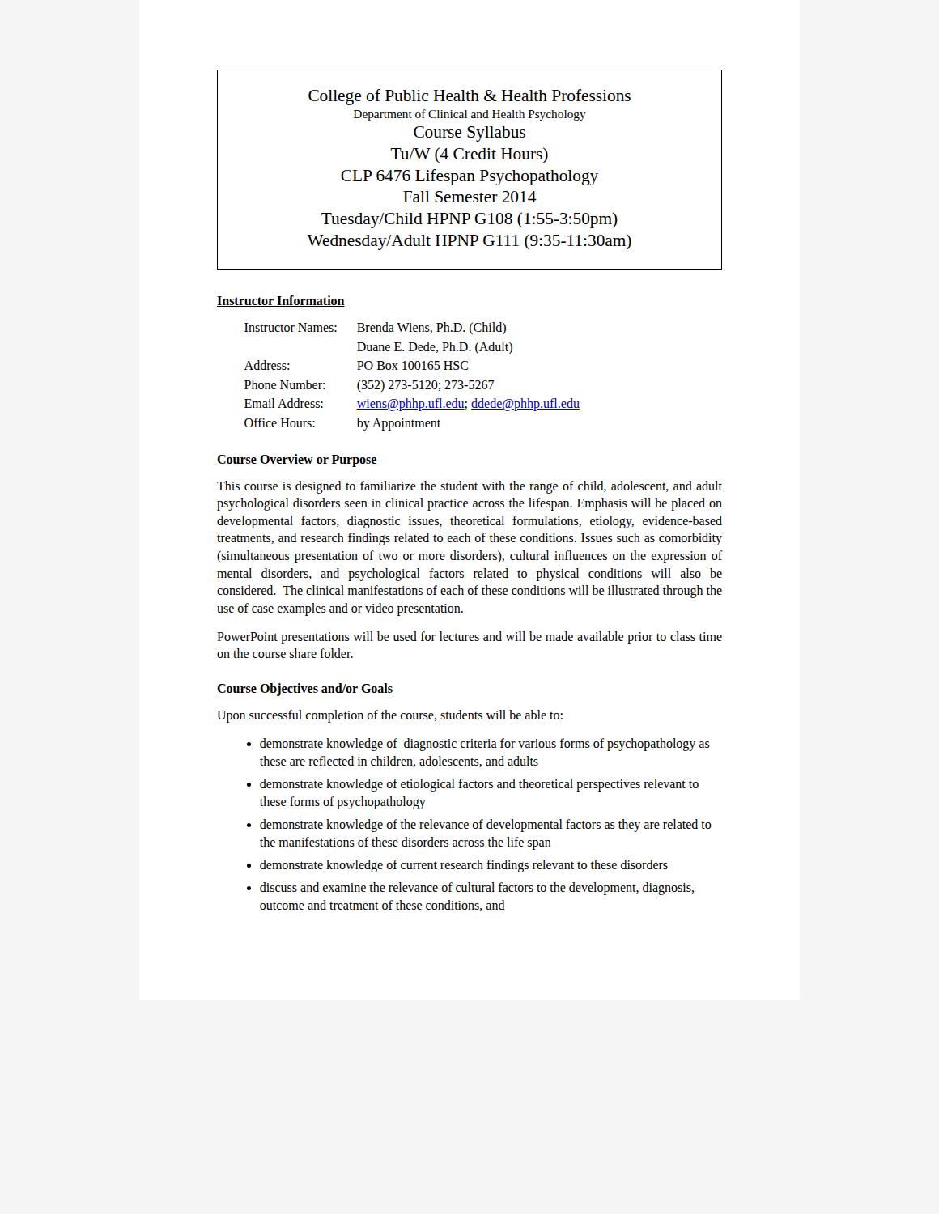College of Public Health & Health Professions
Department of Clinical and Health Psychology
Course Syllabus
Tu/W (4 Credit Hours)
CLP 6476 Lifespan Psychopathology
Fall Semester 2014
Tuesday/Child HPNP G108 (1:55-3:50pm)
Wednesday/Adult HPNP G111 (9:35-11:30am)
Instructor Information
| Instructor Names: | Brenda Wiens, Ph.D. (Child) |
| | Duane E. Dede, Ph.D. (Adult) |
| Address: | PO Box 100165 HSC |
| Phone Number: | (352) 273-5120; 273-5267 |
| Email Address: | wiens@phhp.ufl.edu ; ddede@phhp.ufl.edu |
| Office Hours: | by Appointment |
Course Overview or Purpose
This course is designed to familiarize the student with the range of child, adolescent, and adult psychological disorders seen in clinical practice across the lifespan. Emphasis will be placed on developmental factors, diagnostic issues, theoretical formulations, etiology, evidence-based treatments, and research findings related to each of these conditions. Issues such as comorbidity (simultaneous presentation of two or more disorders), cultural influences on the expression of mental disorders, and psychological factors related to physical conditions will also be considered. The clinical manifestations of each of these conditions will be illustrated through the use of case examples and or video presentation.
PowerPoint presentations will be used for lectures and will be made available prior to class time on the course share folder.
Course Objectives and/or Goals
Upon successful completion of the course, students will be able to:
demonstrate knowledge of diagnostic criteria for various forms of psychopathology as these are reflected in children, adolescents, and adults
demonstrate knowledge of etiological factors and theoretical perspectives relevant to these forms of psychopathology
demonstrate knowledge of the relevance of developmental factors as they are related to the manifestations of these disorders across the life span
demonstrate knowledge of current research findings relevant to these disorders
discuss and examine the relevance of cultural factors to the development, diagnosis, outcome and treatment of these conditions, and